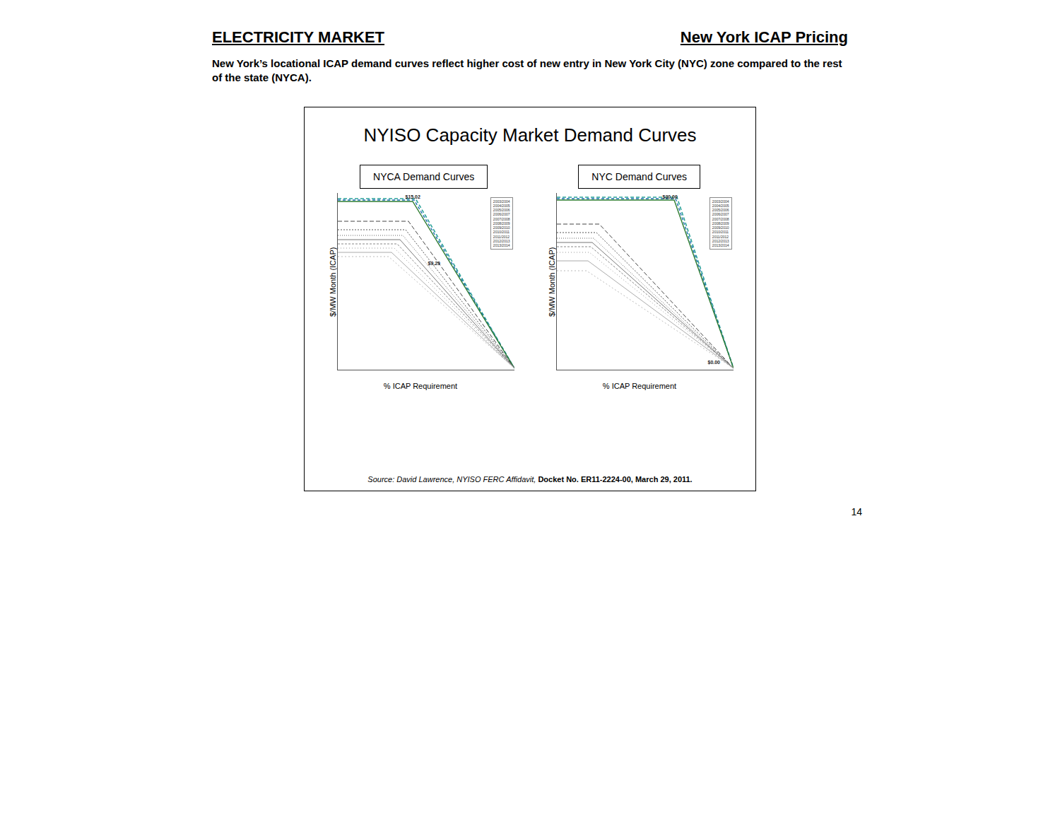ELECTRICITY MARKET New York ICAP Pricing
New York’s locational ICAP demand curves reflect higher cost of new entry in New York City (NYC) zone compared to the rest of the state (NYCA).
NYISO Capacity Market Demand Curves
NYCA Demand Curves
NYC Demand Curves
$/MW Month (ICAP)
15.00
12.00
$9.00
$6.00
$3.00
$0.00
82
84
86
88
90
92
94
96
98
100
102
104
106
108
110
$15.02
$9.29
2003/2004
2004/2005
2005/2006
2006/2007
2007/2008
2008/2009
2009/2010
2010/2011
2011/2012
2012/2013
2013/2014
% ICAP Requirement
$/MW Month (ICAP)
33.00
30.00
27.00
24.00
21.00
$18.00
$15.00
$12.00
$9.00
$6.00
$3.00
$0.00
82
85
88
91
94
97
100
103
106
109
112
115
118
$30.00
$0.00
2003/2004
2004/2005
2005/2006
2006/2007
2007/2008
2008/2009
2009/2010
2010/2011
2011/2012
2012/2013
2013/2014
% ICAP Requirement
Source: David Lawrence, NYISO FERC Affidavit, Docket No. ER11-2224-00, March 29, 2011.
14